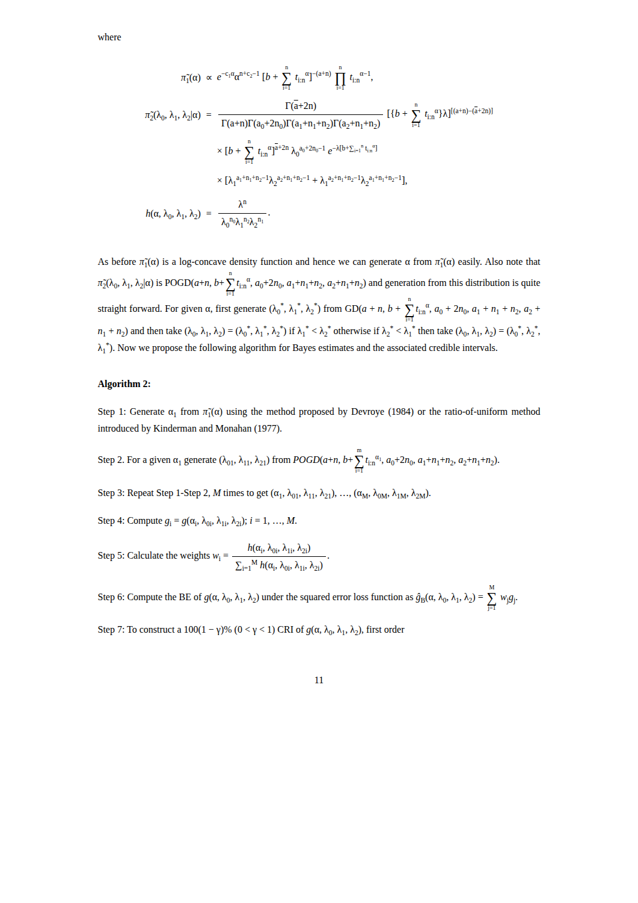where
| π̃ 1 (α) | ∝ | e −c 1 α α n+c 2 −1 [ b + n ∑ i=1 t i:n α ] −(a+n) n ∏ i=1 t i:n α−1 , |
| π̃ 2 (λ 0 , λ 1 , λ 2 /α) | = | Γ( a +2n) Γ(a+n)Γ(a 0 +2n 0 )Γ(a 1 +n 1 +n 2 )Γ(a 2 +n 1 +n 2 ) [ { b + n ∑ i=1 t i:n α }λ ] [(a+n)−( a +2n)] |
| | | × [ b + n ∑ i=1 t i:n α ] a +2n λ 0 a 0 +2n 0 −1 e −λ [ b+∑ i=1 n t i:n α ] |
| | | × [ λ 1 a 1 +n 1 +n 2 −1 λ 2 a 2 +n 1 +n 2 −1 + λ 1 a 2 +n 1 +n 2 −1 λ 2 a 1 +n 1 +n 2 −1 ] , |
| h (α, λ 0 , λ 1 , λ 2 ) | = | λ n λ 0 n 0 λ 1 n 2 λ 2 n 1 . |
As before π̃1(α) is a log-concave density function and hence we can generate α from π̃1(α) easily. Also note that π̃2(λ0, λ1, λ2|α) is POGD(a+n, b+n∑i=1 ti:nα, a0+2n0, a1+n1+n2, a2+n1+n2) and generation from this distribution is quite straight forward. For given α, first generate (λ0*, λ1*, λ2*) from GD(a + n, b + n∑i=1 ti:nα, a0 + 2n0, a1 + n1 + n2, a2 + n1 + n2) and then take (λ0, λ1, λ2) = (λ0*, λ1*, λ2*) if λ1* < λ2* otherwise if λ2* < λ1* then take (λ0, λ1, λ2) = (λ0*, λ2*, λ1*). Now we propose the following algorithm for Bayes estimates and the associated credible intervals.
Algorithm 2:
Step 1: Generate α1 from π̃1(α) using the method proposed by Devroye (1984) or the ratio-of-uniform method introduced by Kinderman and Monahan (1977).
Step 2. For a given α1 generate (λ01, λ11, λ21) from POGD(a+n, b+m∑i=1 ti:nα1, a0+2n0, a1+n1+n2, a2+n1+n2).
Step 3: Repeat Step 1-Step 2, M times to get (α1, λ01, λ11, λ21), …, (αM, λ0M, λ1M, λ2M).
Step 4: Compute gi = g(αi, λ0i, λ1i, λ2i); i = 1, …, M.
Step 5: Calculate the weights wi = h(αi, λ0i, λ1i, λ2i) ∑i=1M h(αi, λ0i, λ1i, λ2i) .
Step 6: Compute the BE of g(α, λ0, λ1, λ2) under the squared error loss function as ĝB(α, λ0, λ1, λ2) = M∑j=1 wjgj.
Step 7: To construct a 100(1 − γ)% (0 < γ < 1) CRI of g(α, λ0, λ1, λ2), first order
11